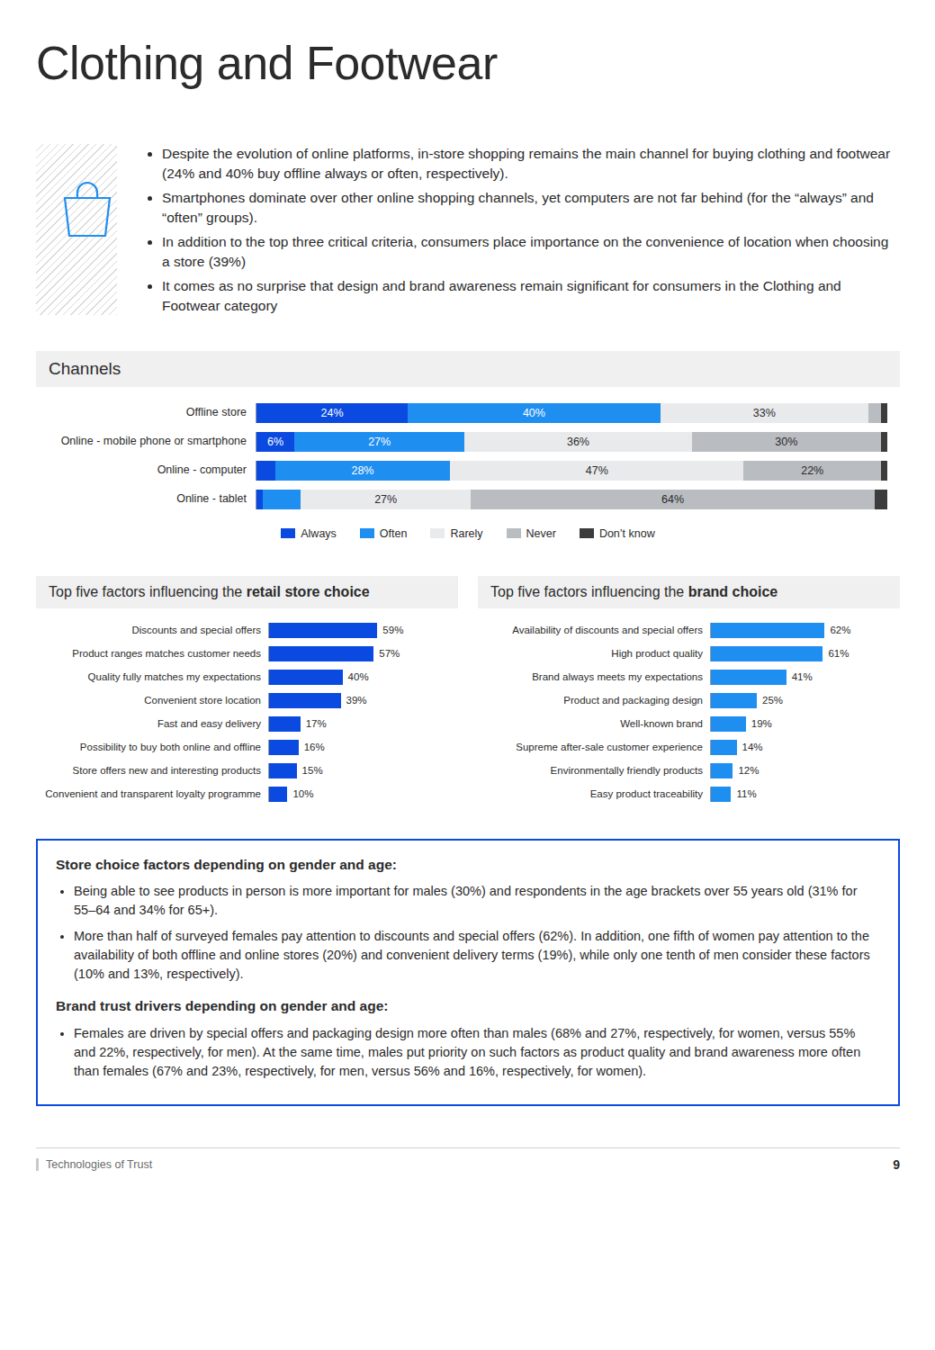Clothing and Footwear
Despite the evolution of online platforms, in-store shopping remains the main channel for buying clothing and footwear (24% and 40% buy offline always or often, respectively).
Smartphones dominate over other online shopping channels, yet computers are not far behind (for the “always” and “often” groups).
In addition to the top three critical criteria, consumers place importance on the convenience of location when choosing a store (39%)
It comes as no surprise that design and brand awareness remain significant for consumers in the Clothing and Footwear category
Channels
Offline store
24%
40%
33%
Online - mobile phone or smartphone
6%
27%
36%
30%
Online - computer
28%
47%
22%
Online - tablet
27%
64%
Always Often Rarely Never Don’t know
Top five factors influencing the retail store choice
Discounts and special offers
59%
Product ranges matches customer needs
57%
Quality fully matches my expectations
40%
Convenient store location
39%
Fast and easy delivery
17%
Possibility to buy both online and offline
16%
Store offers new and interesting products
15%
Convenient and transparent loyalty programme
10%
Top five factors influencing the brand choice
Availability of discounts and special offers
62%
High product quality
61%
Brand always meets my expectations
41%
Product and packaging design
25%
Well-known brand
19%
Supreme after-sale customer experience
14%
Environmentally friendly products
12%
Easy product traceability
11%
Store choice factors depending on gender and age:
Being able to see products in person is more important for males (30%) and respondents in the age brackets over 55 years old (31% for 55–64 and 34% for 65+).
More than half of surveyed females pay attention to discounts and special offers (62%). In addition, one fifth of women pay attention to the availability of both offline and online stores (20%) and convenient delivery terms (19%), while only one tenth of men consider these factors (10% and 13%, respectively).
Brand trust drivers depending on gender and age:
Females are driven by special offers and packaging design more often than males (68% and 27%, respectively, for women, versus 55% and 22%, respectively, for men). At the same time, males put priority on such factors as product quality and brand awareness more often than females (67% and 23%, respectively, for men, versus 56% and 16%, respectively, for women).
Technologies of Trust
9